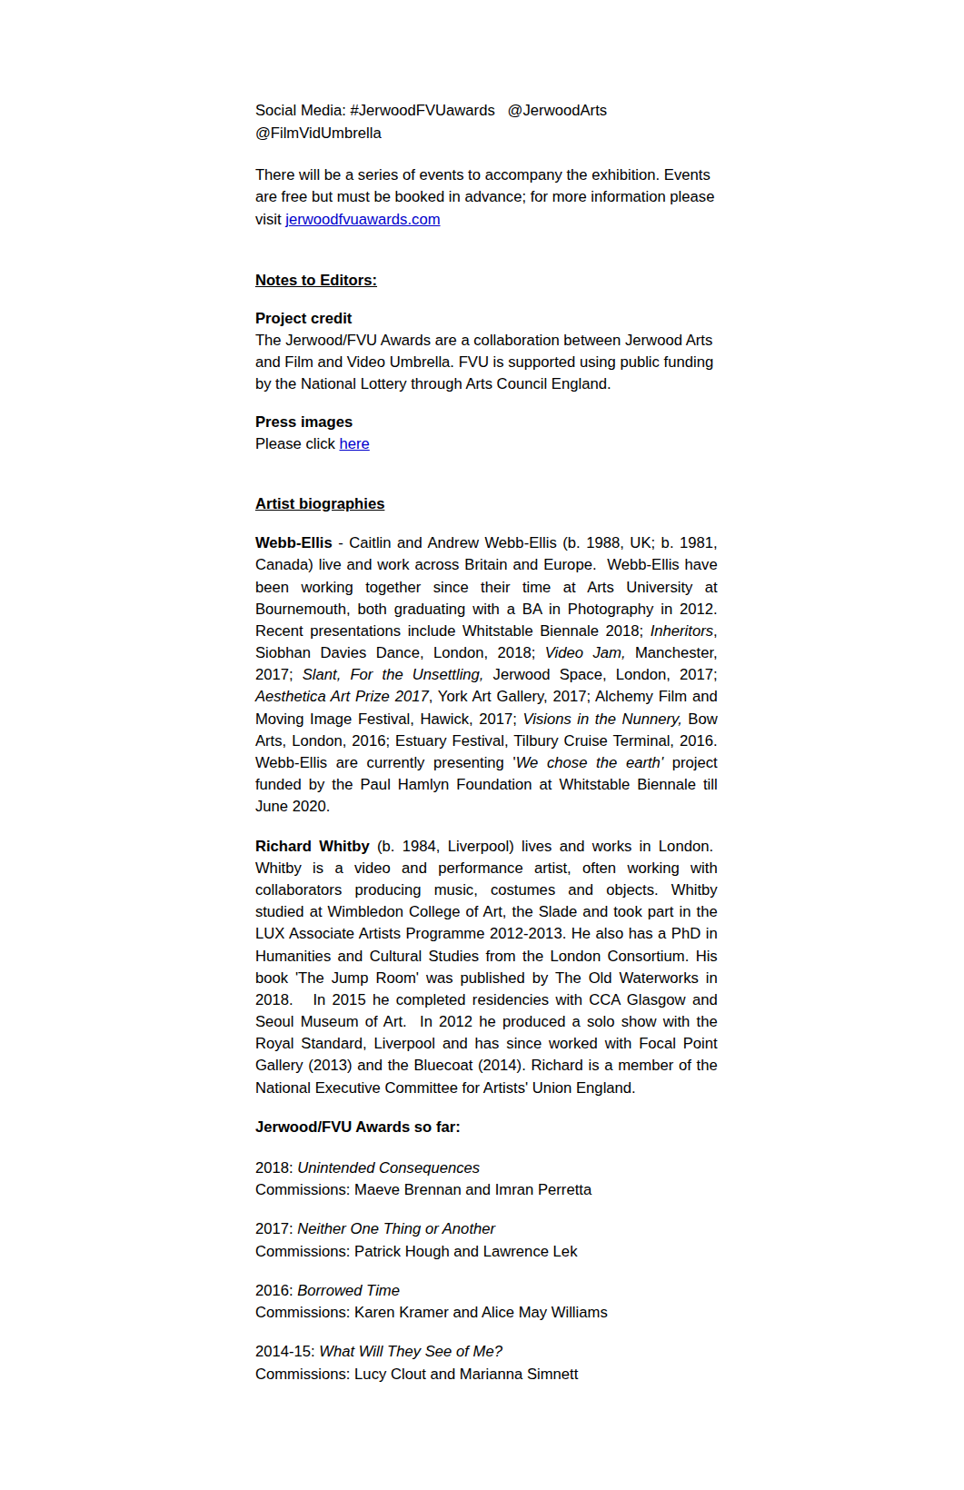Social Media: #JerwoodFVUawards @JerwoodArts @FilmVidUmbrella
There will be a series of events to accompany the exhibition. Events are free but must be booked in advance; for more information please visit jerwoodfvuawards.com
Notes to Editors:
Project credit
The Jerwood/FVU Awards are a collaboration between Jerwood Arts and Film and Video Umbrella. FVU is supported using public funding by the National Lottery through Arts Council England.
Press images
Please click here
Artist biographies
Webb-Ellis - Caitlin and Andrew Webb-Ellis (b. 1988, UK; b. 1981, Canada) live and work across Britain and Europe. Webb-Ellis have been working together since their time at Arts University at Bournemouth, both graduating with a BA in Photography in 2012. Recent presentations include Whitstable Biennale 2018; Inheritors, Siobhan Davies Dance, London, 2018; Video Jam, Manchester, 2017; Slant, For the Unsettling, Jerwood Space, London, 2017; Aesthetica Art Prize 2017, York Art Gallery, 2017; Alchemy Film and Moving Image Festival, Hawick, 2017; Visions in the Nunnery, Bow Arts, London, 2016; Estuary Festival, Tilbury Cruise Terminal, 2016. Webb-Ellis are currently presenting 'We chose the earth' project funded by the Paul Hamlyn Foundation at Whitstable Biennale till June 2020.
Richard Whitby (b. 1984, Liverpool) lives and works in London. Whitby is a video and performance artist, often working with collaborators producing music, costumes and objects. Whitby studied at Wimbledon College of Art, the Slade and took part in the LUX Associate Artists Programme 2012-2013. He also has a PhD in Humanities and Cultural Studies from the London Consortium. His book 'The Jump Room' was published by The Old Waterworks in 2018. In 2015 he completed residencies with CCA Glasgow and Seoul Museum of Art. In 2012 he produced a solo show with the Royal Standard, Liverpool and has since worked with Focal Point Gallery (2013) and the Bluecoat (2014). Richard is a member of the National Executive Committee for Artists' Union England.
Jerwood/FVU Awards so far:
2018: Unintended Consequences Commissions: Maeve Brennan and Imran Perretta
2017: Neither One Thing or Another Commissions: Patrick Hough and Lawrence Lek
2016: Borrowed Time Commissions: Karen Kramer and Alice May Williams
2014-15: What Will They See of Me? Commissions: Lucy Clout and Marianna Simnett